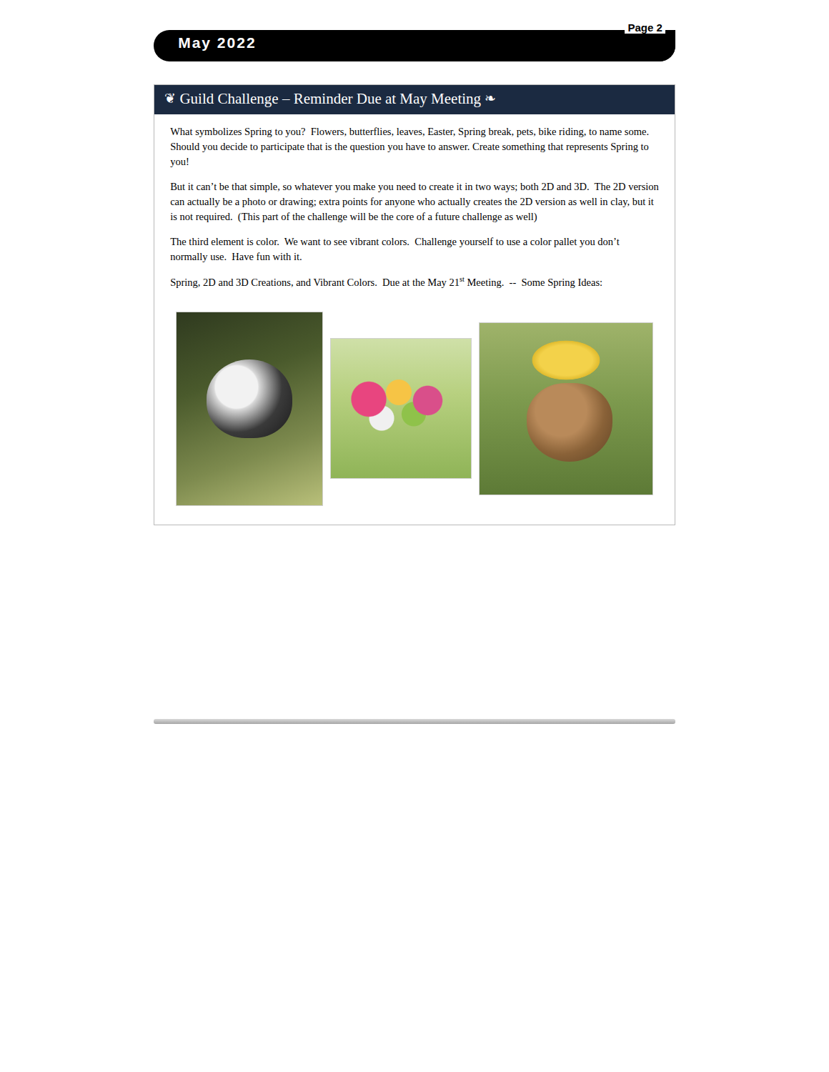May 2022
Page 2
❦ Guild Challenge – Reminder Due at May Meeting ❧
What symbolizes Spring to you? Flowers, butterflies, leaves, Easter, Spring break, pets, bike riding, to name some. Should you decide to participate that is the question you have to answer. Create something that represents Spring to you!
But it can’t be that simple, so whatever you make you need to create it in two ways; both 2D and 3D. The 2D version can actually be a photo or drawing; extra points for anyone who actually creates the 2D version as well in clay, but it is not required. (This part of the challenge will be the core of a future challenge as well)
The third element is color. We want to see vibrant colors. Challenge yourself to use a color pallet you don’t normally use. Have fun with it.
Spring, 2D and 3D Creations, and Vibrant Colors. Due at the May 21st Meeting. -- Some Spring Ideas: